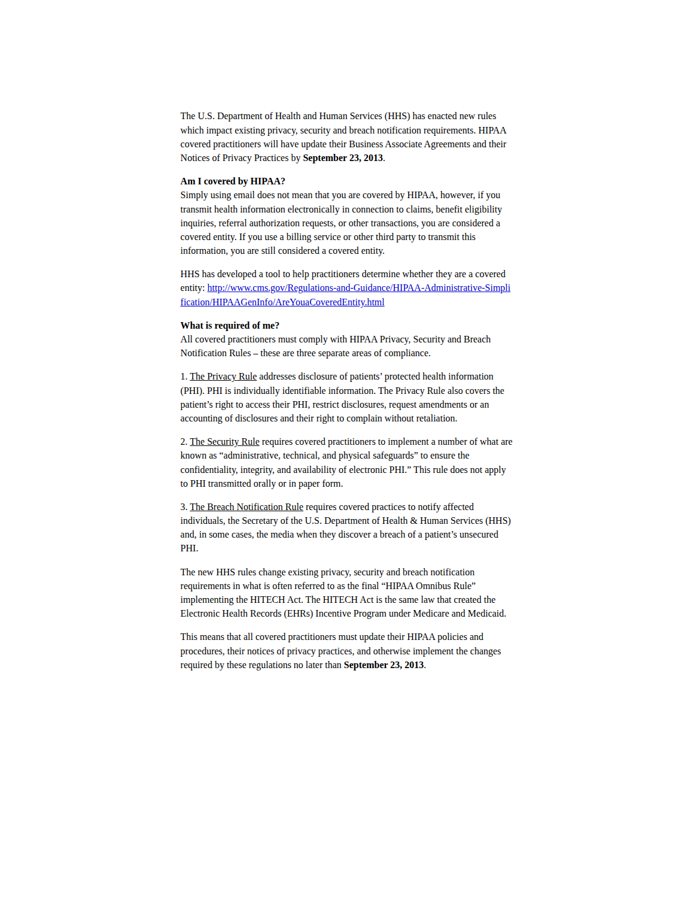The U.S. Department of Health and Human Services (HHS) has enacted new rules which impact existing privacy, security and breach notification requirements. HIPAA covered practitioners will have update their Business Associate Agreements and their Notices of Privacy Practices by September 23, 2013.
Am I covered by HIPAA?
Simply using email does not mean that you are covered by HIPAA, however, if you transmit health information electronically in connection to claims, benefit eligibility inquiries, referral authorization requests, or other transactions, you are considered a covered entity. If you use a billing service or other third party to transmit this information, you are still considered a covered entity.
HHS has developed a tool to help practitioners determine whether they are a covered entity: http://www.cms.gov/Regulations-and-Guidance/HIPAA-Administrative-Simplification/HIPAAGenInfo/AreYouaCoveredEntity.html
What is required of me?
All covered practitioners must comply with HIPAA Privacy, Security and Breach Notification Rules – these are three separate areas of compliance.
1. The Privacy Rule addresses disclosure of patients’ protected health information (PHI). PHI is individually identifiable information. The Privacy Rule also covers the patient’s right to access their PHI, restrict disclosures, request amendments or an accounting of disclosures and their right to complain without retaliation.
2. The Security Rule requires covered practitioners to implement a number of what are known as “administrative, technical, and physical safeguards” to ensure the confidentiality, integrity, and availability of electronic PHI.” This rule does not apply to PHI transmitted orally or in paper form.
3. The Breach Notification Rule requires covered practices to notify affected individuals, the Secretary of the U.S. Department of Health & Human Services (HHS) and, in some cases, the media when they discover a breach of a patient’s unsecured PHI.
The new HHS rules change existing privacy, security and breach notification requirements in what is often referred to as the final “HIPAA Omnibus Rule” implementing the HITECH Act. The HITECH Act is the same law that created the Electronic Health Records (EHRs) Incentive Program under Medicare and Medicaid.
This means that all covered practitioners must update their HIPAA policies and procedures, their notices of privacy practices, and otherwise implement the changes required by these regulations no later than September 23, 2013.